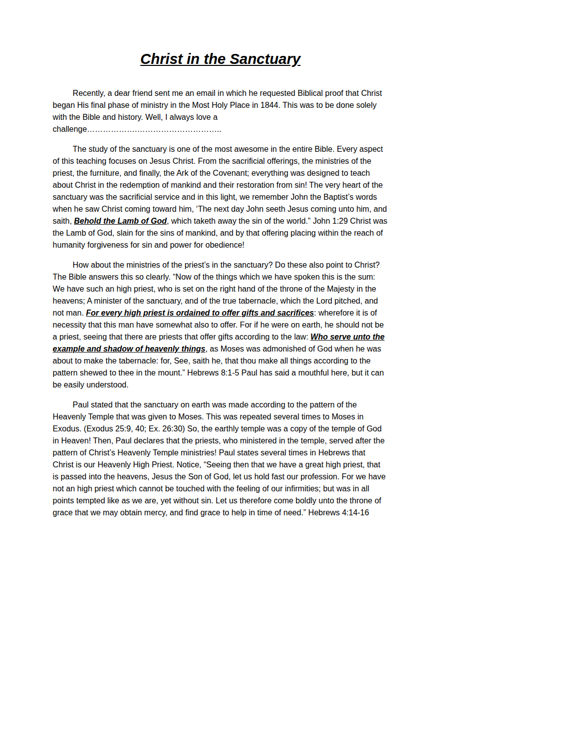Christ in the Sanctuary
Recently, a dear friend sent me an email in which he requested Biblical proof that Christ began His final phase of ministry in the Most Holy Place in 1844. This was to be done solely with the Bible and history. Well, I always love a challenge……………….…………………………..
The study of the sanctuary is one of the most awesome in the entire Bible. Every aspect of this teaching focuses on Jesus Christ. From the sacrificial offerings, the ministries of the priest, the furniture, and finally, the Ark of the Covenant; everything was designed to teach about Christ in the redemption of mankind and their restoration from sin! The very heart of the sanctuary was the sacrificial service and in this light, we remember John the Baptist’s words when he saw Christ coming toward him, ‘The next day John seeth Jesus coming unto him, and saith, Behold the Lamb of God, which taketh away the sin of the world.” John 1:29 Christ was the Lamb of God, slain for the sins of mankind, and by that offering placing within the reach of humanity forgiveness for sin and power for obedience!
How about the ministries of the priest’s in the sanctuary? Do these also point to Christ? The Bible answers this so clearly. “Now of the things which we have spoken this is the sum: We have such an high priest, who is set on the right hand of the throne of the Majesty in the heavens; A minister of the sanctuary, and of the true tabernacle, which the Lord pitched, and not man. For every high priest is ordained to offer gifts and sacrifices: wherefore it is of necessity that this man have somewhat also to offer. For if he were on earth, he should not be a priest, seeing that there are priests that offer gifts according to the law: Who serve unto the example and shadow of heavenly things, as Moses was admonished of God when he was about to make the tabernacle: for, See, saith he, that thou make all things according to the pattern shewed to thee in the mount.” Hebrews 8:1-5 Paul has said a mouthful here, but it can be easily understood.
Paul stated that the sanctuary on earth was made according to the pattern of the Heavenly Temple that was given to Moses. This was repeated several times to Moses in Exodus. (Exodus 25:9, 40; Ex. 26:30) So, the earthly temple was a copy of the temple of God in Heaven! Then, Paul declares that the priests, who ministered in the temple, served after the pattern of Christ’s Heavenly Temple ministries! Paul states several times in Hebrews that Christ is our Heavenly High Priest. Notice, “Seeing then that we have a great high priest, that is passed into the heavens, Jesus the Son of God, let us hold fast our profession. For we have not an high priest which cannot be touched with the feeling of our infirmities; but was in all points tempted like as we are, yet without sin. Let us therefore come boldly unto the throne of grace that we may obtain mercy, and find grace to help in time of need.” Hebrews 4:14-16